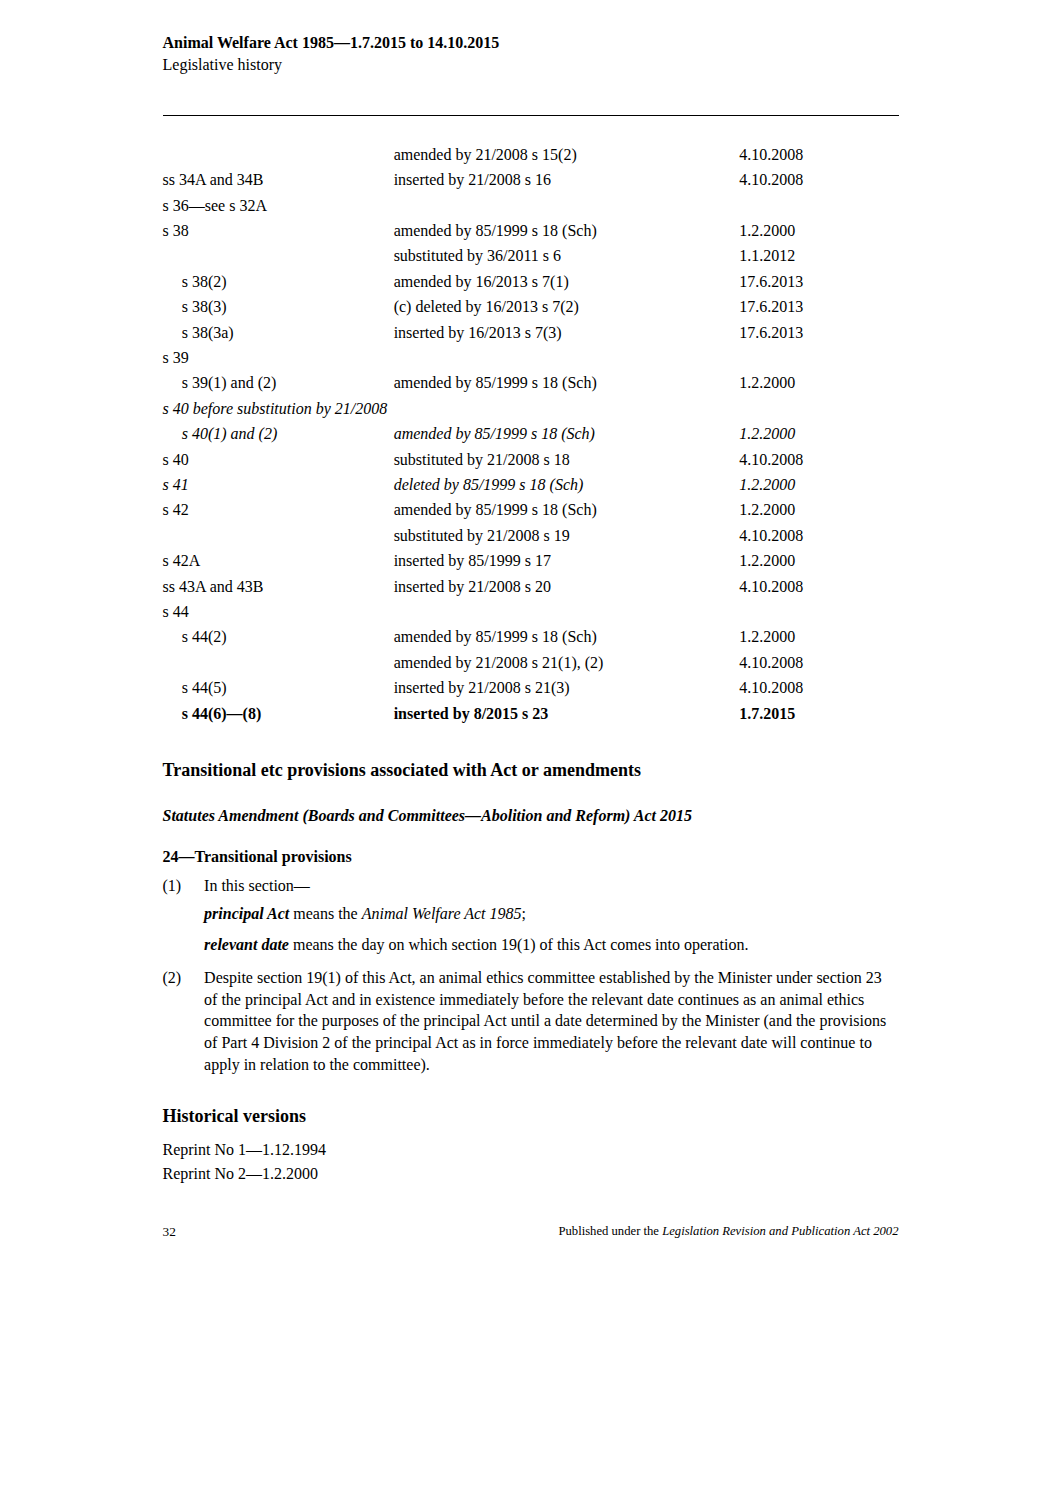Animal Welfare Act 1985—1.7.2015 to 14.10.2015
Legislative history
| | amended by 21/2008 s 15(2) | 4.10.2008 |
| ss 34A and 34B | inserted by 21/2008 s 16 | 4.10.2008 |
| s 36—see s 32A | | |
| s 38 | amended by 85/1999 s 18 (Sch) | 1.2.2000 |
| | substituted by 36/2011 s 6 | 1.1.2012 |
| s 38(2) | amended by 16/2013 s 7(1) | 17.6.2013 |
| s 38(3) | (c) deleted by 16/2013 s 7(2) | 17.6.2013 |
| s 38(3a) | inserted by 16/2013 s 7(3) | 17.6.2013 |
| s 39 | | |
| s 39(1) and (2) | amended by 85/1999 s 18 (Sch) | 1.2.2000 |
| s 40 before substitution by 21/2008 | | |
| s 40(1) and (2) | amended by 85/1999 s 18 (Sch) | 1.2.2000 |
| s 40 | substituted by 21/2008 s 18 | 4.10.2008 |
| s 41 | deleted by 85/1999 s 18 (Sch) | 1.2.2000 |
| s 42 | amended by 85/1999 s 18 (Sch) | 1.2.2000 |
| | substituted by 21/2008 s 19 | 4.10.2008 |
| s 42A | inserted by 85/1999 s 17 | 1.2.2000 |
| ss 43A and 43B | inserted by 21/2008 s 20 | 4.10.2008 |
| s 44 | | |
| s 44(2) | amended by 85/1999 s 18 (Sch) | 1.2.2000 |
| | amended by 21/2008 s 21(1), (2) | 4.10.2008 |
| s 44(5) | inserted by 21/2008 s 21(3) | 4.10.2008 |
| s 44(6)—(8) | inserted by 8/2015 s 23 | 1.7.2015 |
Transitional etc provisions associated with Act or amendments
Statutes Amendment (Boards and Committees—Abolition and Reform) Act 2015
24—Transitional provisions
(1) In this section—
principal Act means the Animal Welfare Act 1985;
relevant date means the day on which section 19(1) of this Act comes into operation.
(2) Despite section 19(1) of this Act, an animal ethics committee established by the Minister under section 23 of the principal Act and in existence immediately before the relevant date continues as an animal ethics committee for the purposes of the principal Act until a date determined by the Minister (and the provisions of Part 4 Division 2 of the principal Act as in force immediately before the relevant date will continue to apply in relation to the committee).
Historical versions
Reprint No 1—1.12.1994
Reprint No 2—1.2.2000
32 Published under the Legislation Revision and Publication Act 2002